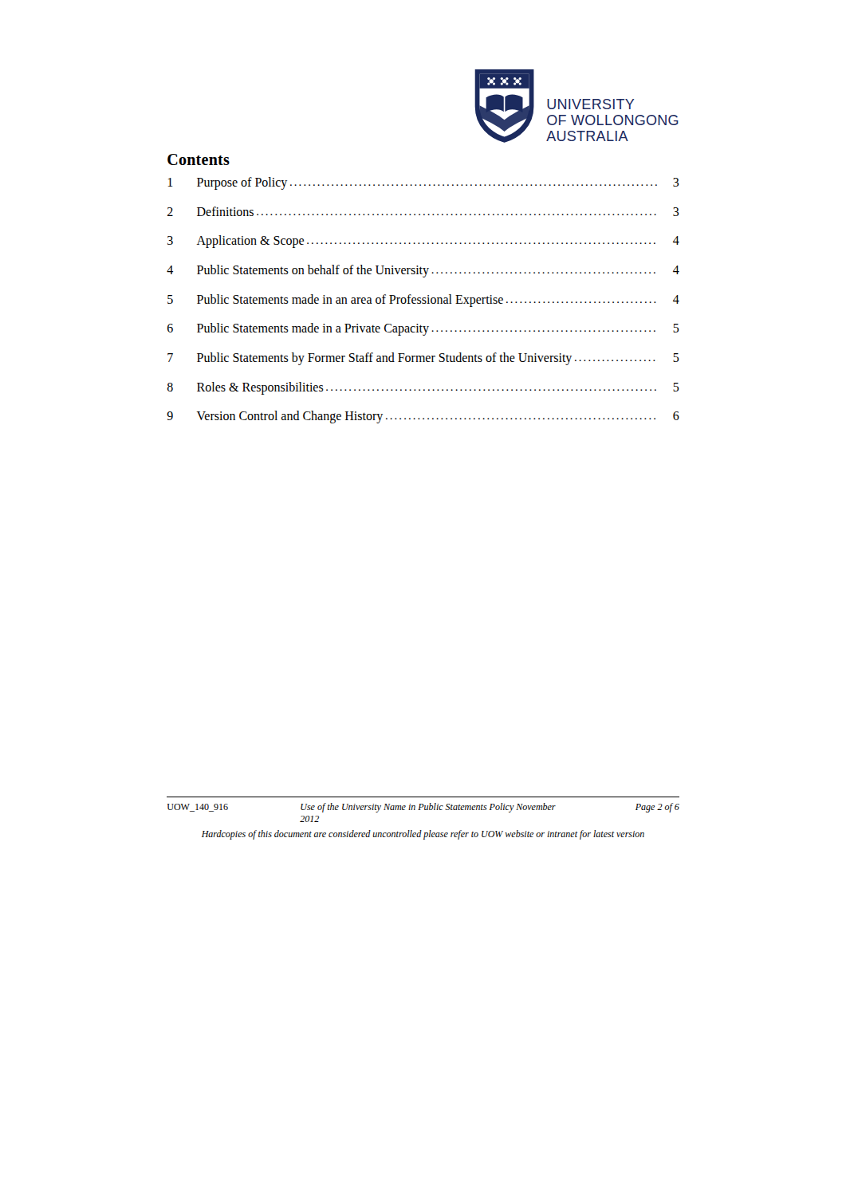University of Wollongong crest UNIVERSITY OF WOLLONGONG AUSTRALIA
Contents
1 Purpose of Policy .................................................................................................................. 3
2 Definitions .................................................................................................................. 3
3 Application & Scope .................................................................................................................. 4
4 Public Statements on behalf of the University .................................................................................................................. 4
5 Public Statements made in an area of Professional Expertise .................................................................................................................. 4
6 Public Statements made in a Private Capacity .................................................................................................................. 5
7 Public Statements by Former Staff and Former Students of the University .................................................................................................................. 5
8 Roles & Responsibilities .................................................................................................................. 5
9 Version Control and Change History .................................................................................................................. 6
UOW_140_916 Use of the University Name in Public Statements Policy November 2012 Page 2 of 6
Hardcopies of this document are considered uncontrolled please refer to UOW website or intranet for latest version